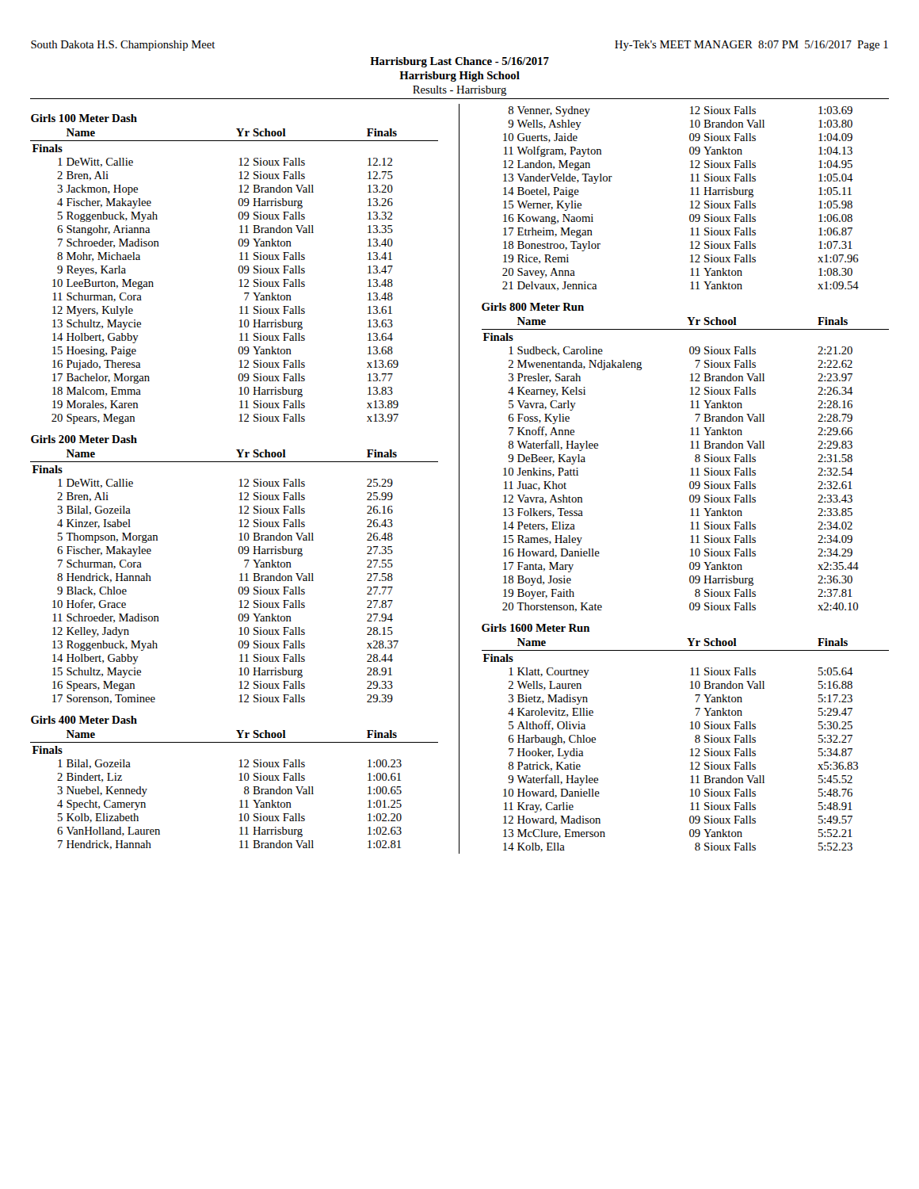South Dakota H.S. Championship Meet Hy-Tek's MEET MANAGER 8:07 PM 5/16/2017 Page 1
Harrisburg Last Chance - 5/16/2017
Harrisburg High School
Results - Harrisburg
Girls 100 Meter Dash
| | Name | Yr | School | Finals |
| --- | --- | --- | --- | --- |
| Finals |
| 1 | DeWitt, Callie | 12 | Sioux Falls | 12.12 |
| 2 | Bren, Ali | 12 | Sioux Falls | 12.75 |
| 3 | Jackmon, Hope | 12 | Brandon Vall | 13.20 |
| 4 | Fischer, Makaylee | 09 | Harrisburg | 13.26 |
| 5 | Roggenbuck, Myah | 09 | Sioux Falls | 13.32 |
| 6 | Stangohr, Arianna | 11 | Brandon Vall | 13.35 |
| 7 | Schroeder, Madison | 09 | Yankton | 13.40 |
| 8 | Mohr, Michaela | 11 | Sioux Falls | 13.41 |
| 9 | Reyes, Karla | 09 | Sioux Falls | 13.47 |
| 10 | LeeBurton, Megan | 12 | Sioux Falls | 13.48 |
| 11 | Schurman, Cora | 7 | Yankton | 13.48 |
| 12 | Myers, Kulyle | 11 | Sioux Falls | 13.61 |
| 13 | Schultz, Maycie | 10 | Harrisburg | 13.63 |
| 14 | Holbert, Gabby | 11 | Sioux Falls | 13.64 |
| 15 | Hoesing, Paige | 09 | Yankton | 13.68 |
| 16 | Pujado, Theresa | 12 | Sioux Falls | x13.69 |
| 17 | Bachelor, Morgan | 09 | Sioux Falls | 13.77 |
| 18 | Malcom, Emma | 10 | Harrisburg | 13.83 |
| 19 | Morales, Karen | 11 | Sioux Falls | x13.89 |
| 20 | Spears, Megan | 12 | Sioux Falls | x13.97 |
Girls 200 Meter Dash
| | Name | Yr | School | Finals |
| --- | --- | --- | --- | --- |
| Finals |
| 1 | DeWitt, Callie | 12 | Sioux Falls | 25.29 |
| 2 | Bren, Ali | 12 | Sioux Falls | 25.99 |
| 3 | Bilal, Gozeila | 12 | Sioux Falls | 26.16 |
| 4 | Kinzer, Isabel | 12 | Sioux Falls | 26.43 |
| 5 | Thompson, Morgan | 10 | Brandon Vall | 26.48 |
| 6 | Fischer, Makaylee | 09 | Harrisburg | 27.35 |
| 7 | Schurman, Cora | 7 | Yankton | 27.55 |
| 8 | Hendrick, Hannah | 11 | Brandon Vall | 27.58 |
| 9 | Black, Chloe | 09 | Sioux Falls | 27.77 |
| 10 | Hofer, Grace | 12 | Sioux Falls | 27.87 |
| 11 | Schroeder, Madison | 09 | Yankton | 27.94 |
| 12 | Kelley, Jadyn | 10 | Sioux Falls | 28.15 |
| 13 | Roggenbuck, Myah | 09 | Sioux Falls | x28.37 |
| 14 | Holbert, Gabby | 11 | Sioux Falls | 28.44 |
| 15 | Schultz, Maycie | 10 | Harrisburg | 28.91 |
| 16 | Spears, Megan | 12 | Sioux Falls | 29.33 |
| 17 | Sorenson, Tominee | 12 | Sioux Falls | 29.39 |
Girls 400 Meter Dash
| | Name | Yr | School | Finals |
| --- | --- | --- | --- | --- |
| Finals |
| 1 | Bilal, Gozeila | 12 | Sioux Falls | 1:00.23 |
| 2 | Bindert, Liz | 10 | Sioux Falls | 1:00.61 |
| 3 | Nuebel, Kennedy | 8 | Brandon Vall | 1:00.65 |
| 4 | Specht, Cameryn | 11 | Yankton | 1:01.25 |
| 5 | Kolb, Elizabeth | 10 | Sioux Falls | 1:02.20 |
| 6 | VanHolland, Lauren | 11 | Harrisburg | 1:02.63 |
| 7 | Hendrick, Hannah | 11 | Brandon Vall | 1:02.81 |
| 8 | Venner, Sydney | 12 | Sioux Falls | 1:03.69 |
| 9 | Wells, Ashley | 10 | Brandon Vall | 1:03.80 |
| 10 | Guerts, Jaide | 09 | Sioux Falls | 1:04.09 |
| 11 | Wolfgram, Payton | 09 | Yankton | 1:04.13 |
| 12 | Landon, Megan | 12 | Sioux Falls | 1:04.95 |
| 13 | VanderVelde, Taylor | 11 | Sioux Falls | 1:05.04 |
| 14 | Boetel, Paige | 11 | Harrisburg | 1:05.11 |
| 15 | Werner, Kylie | 12 | Sioux Falls | 1:05.98 |
| 16 | Kowang, Naomi | 09 | Sioux Falls | 1:06.08 |
| 17 | Etrheim, Megan | 11 | Sioux Falls | 1:06.87 |
| 18 | Bonestroo, Taylor | 12 | Sioux Falls | 1:07.31 |
| 19 | Rice, Remi | 12 | Sioux Falls | x1:07.96 |
| 20 | Savey, Anna | 11 | Yankton | 1:08.30 |
| 21 | Delvaux, Jennica | 11 | Yankton | x1:09.54 |
Girls 800 Meter Run
| | Name | Yr | School | Finals |
| --- | --- | --- | --- | --- |
| Finals |
| 1 | Sudbeck, Caroline | 09 | Sioux Falls | 2:21.20 |
| 2 | Mwenentanda, Ndjakaleng | 7 | Sioux Falls | 2:22.62 |
| 3 | Presler, Sarah | 12 | Brandon Vall | 2:23.97 |
| 4 | Kearney, Kelsi | 12 | Sioux Falls | 2:26.34 |
| 5 | Vavra, Carly | 11 | Yankton | 2:28.16 |
| 6 | Foss, Kylie | 7 | Brandon Vall | 2:28.79 |
| 7 | Knoff, Anne | 11 | Yankton | 2:29.66 |
| 8 | Waterfall, Haylee | 11 | Brandon Vall | 2:29.83 |
| 9 | DeBeer, Kayla | 8 | Sioux Falls | 2:31.58 |
| 10 | Jenkins, Patti | 11 | Sioux Falls | 2:32.54 |
| 11 | Juac, Khot | 09 | Sioux Falls | 2:32.61 |
| 12 | Vavra, Ashton | 09 | Sioux Falls | 2:33.43 |
| 13 | Folkers, Tessa | 11 | Yankton | 2:33.85 |
| 14 | Peters, Eliza | 11 | Sioux Falls | 2:34.02 |
| 15 | Rames, Haley | 11 | Sioux Falls | 2:34.09 |
| 16 | Howard, Danielle | 10 | Sioux Falls | 2:34.29 |
| 17 | Fanta, Mary | 09 | Yankton | x2:35.44 |
| 18 | Boyd, Josie | 09 | Harrisburg | 2:36.30 |
| 19 | Boyer, Faith | 8 | Sioux Falls | 2:37.81 |
| 20 | Thorstenson, Kate | 09 | Sioux Falls | x2:40.10 |
Girls 1600 Meter Run
| | Name | Yr | School | Finals |
| --- | --- | --- | --- | --- |
| Finals |
| 1 | Klatt, Courtney | 11 | Sioux Falls | 5:05.64 |
| 2 | Wells, Lauren | 10 | Brandon Vall | 5:16.88 |
| 3 | Bietz, Madisyn | 7 | Yankton | 5:17.23 |
| 4 | Karolevitz, Ellie | 7 | Yankton | 5:29.47 |
| 5 | Althoff, Olivia | 10 | Sioux Falls | 5:30.25 |
| 6 | Harbaugh, Chloe | 8 | Sioux Falls | 5:32.27 |
| 7 | Hooker, Lydia | 12 | Sioux Falls | 5:34.87 |
| 8 | Patrick, Katie | 12 | Sioux Falls | x5:36.83 |
| 9 | Waterfall, Haylee | 11 | Brandon Vall | 5:45.52 |
| 10 | Howard, Danielle | 10 | Sioux Falls | 5:48.76 |
| 11 | Kray, Carlie | 11 | Sioux Falls | 5:48.91 |
| 12 | Howard, Madison | 09 | Sioux Falls | 5:49.57 |
| 13 | McClure, Emerson | 09 | Yankton | 5:52.21 |
| 14 | Kolb, Ella | 8 | Sioux Falls | 5:52.23 |